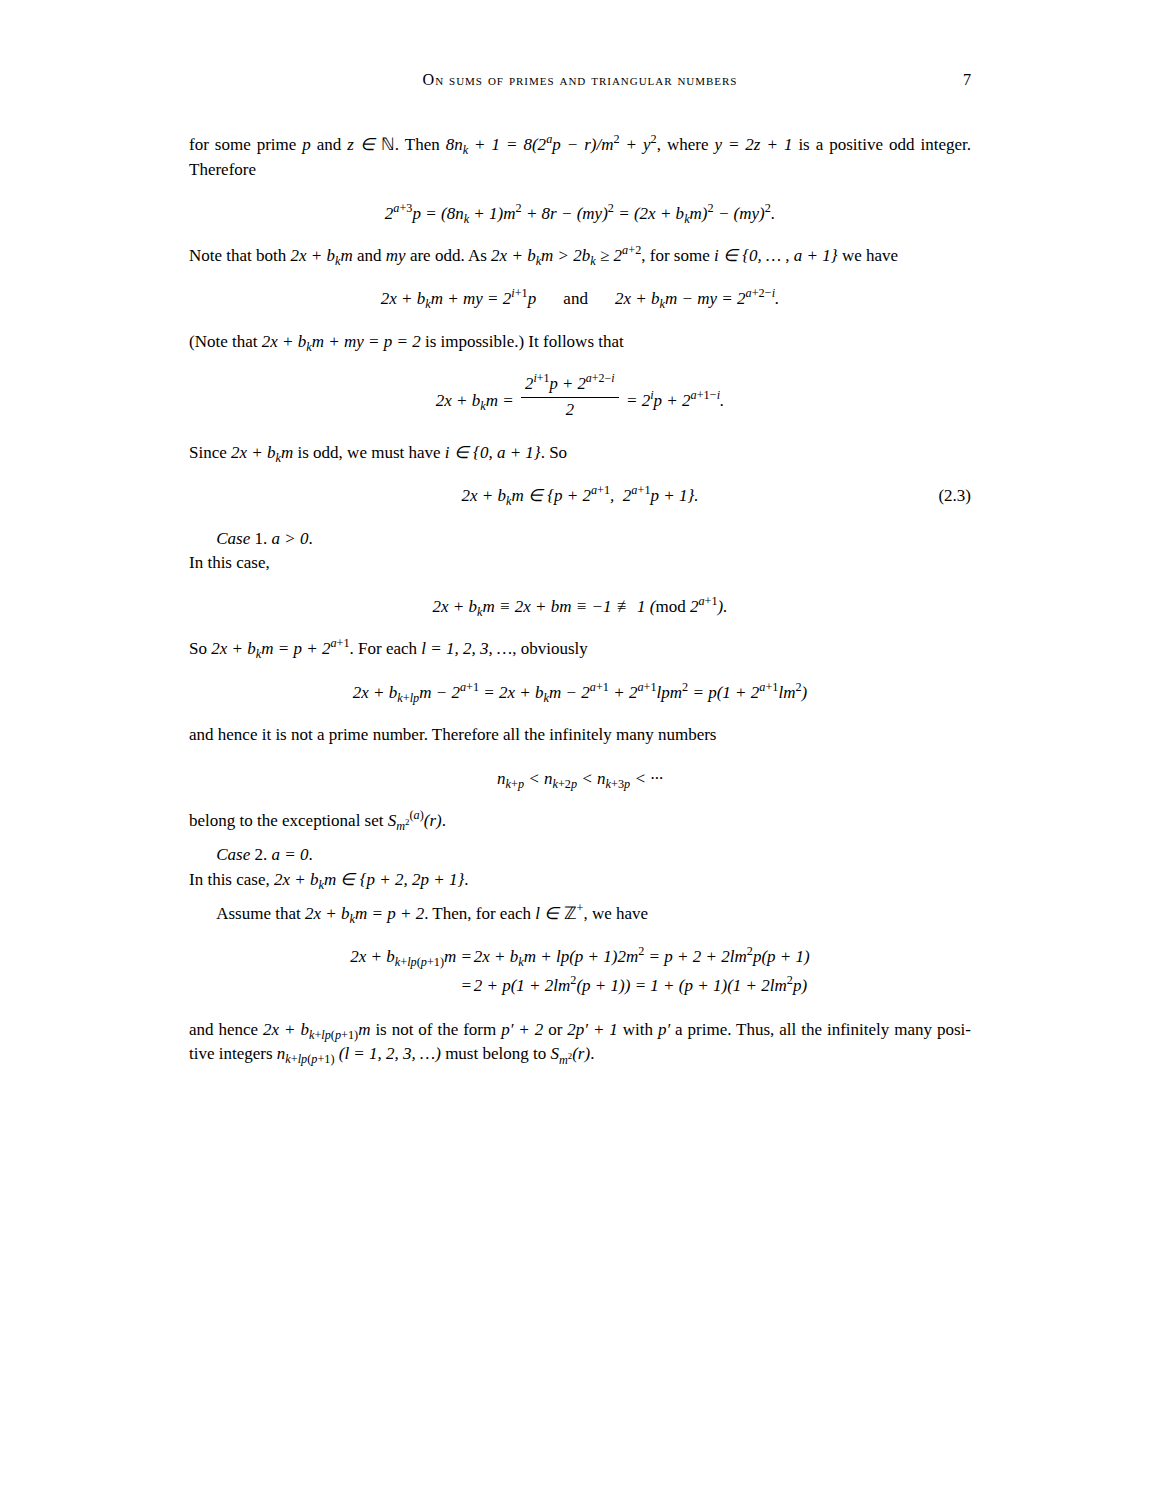On sums of primes and triangular numbers 7
for some prime p and z ∈ ℕ. Then 8nk + 1 = 8(2ap − r)/m2 + y2, where y = 2z + 1 is a positive odd integer. Therefore
2a+3p = (8nk + 1)m2 + 8r − (my)2 = (2x + bkm)2 − (my)2.
Note that both 2x + bkm and my are odd. As 2x + bkm > 2bk ≥ 2a+2, for some i ∈ {0, … , a + 1} we have
2x + bkm + my = 2i+1p and 2x + bkm − my = 2a+2−i.
(Note that 2x + bkm + my = p = 2 is impossible.) It follows that
2x + bkm = 2i+1p + 2a+2−i 2 = 2ip + 2a+1−i.
Since 2x + bkm is odd, we must have i ∈ {0, a + 1}. So
2x + bkm ∈ {p + 2a+1, 2a+1p + 1}. (2.3)
Case 1. a > 0.
In this case,
2x + bkm ≡ 2x + bm ≡ −1 ≢ 1 (mod 2a+1).
So 2x + bkm = p + 2a+1. For each l = 1, 2, 3, …, obviously
2x + bk+lpm − 2a+1 = 2x + bkm − 2a+1 + 2a+1lpm2 = p(1 + 2a+1lm2)
and hence it is not a prime number. Therefore all the infinitely many numbers
nk+p < nk+2p < nk+3p < ···
belong to the exceptional set Sm2(a)(r).
Case 2. a = 0.
In this case, 2x + bkm ∈ {p + 2, 2p + 1}.
Assume that 2x + bkm = p + 2. Then, for each l ∈ ℤ+, we have
| 2x + b k + lp ( p +1) m | = | 2x + b k m + lp(p + 1)2m 2 = p + 2 + 2lm 2 p(p + 1) |
| | = | 2 + p(1 + 2lm 2 (p + 1)) = 1 + (p + 1)(1 + 2lm 2 p) |
and hence 2x + bk+lp(p+1)m is not of the form p′ + 2 or 2p′ + 1 with p′ a prime. Thus, all the infinitely many positive integers nk+lp(p+1) (l = 1, 2, 3, …) must belong to Sm2(r).